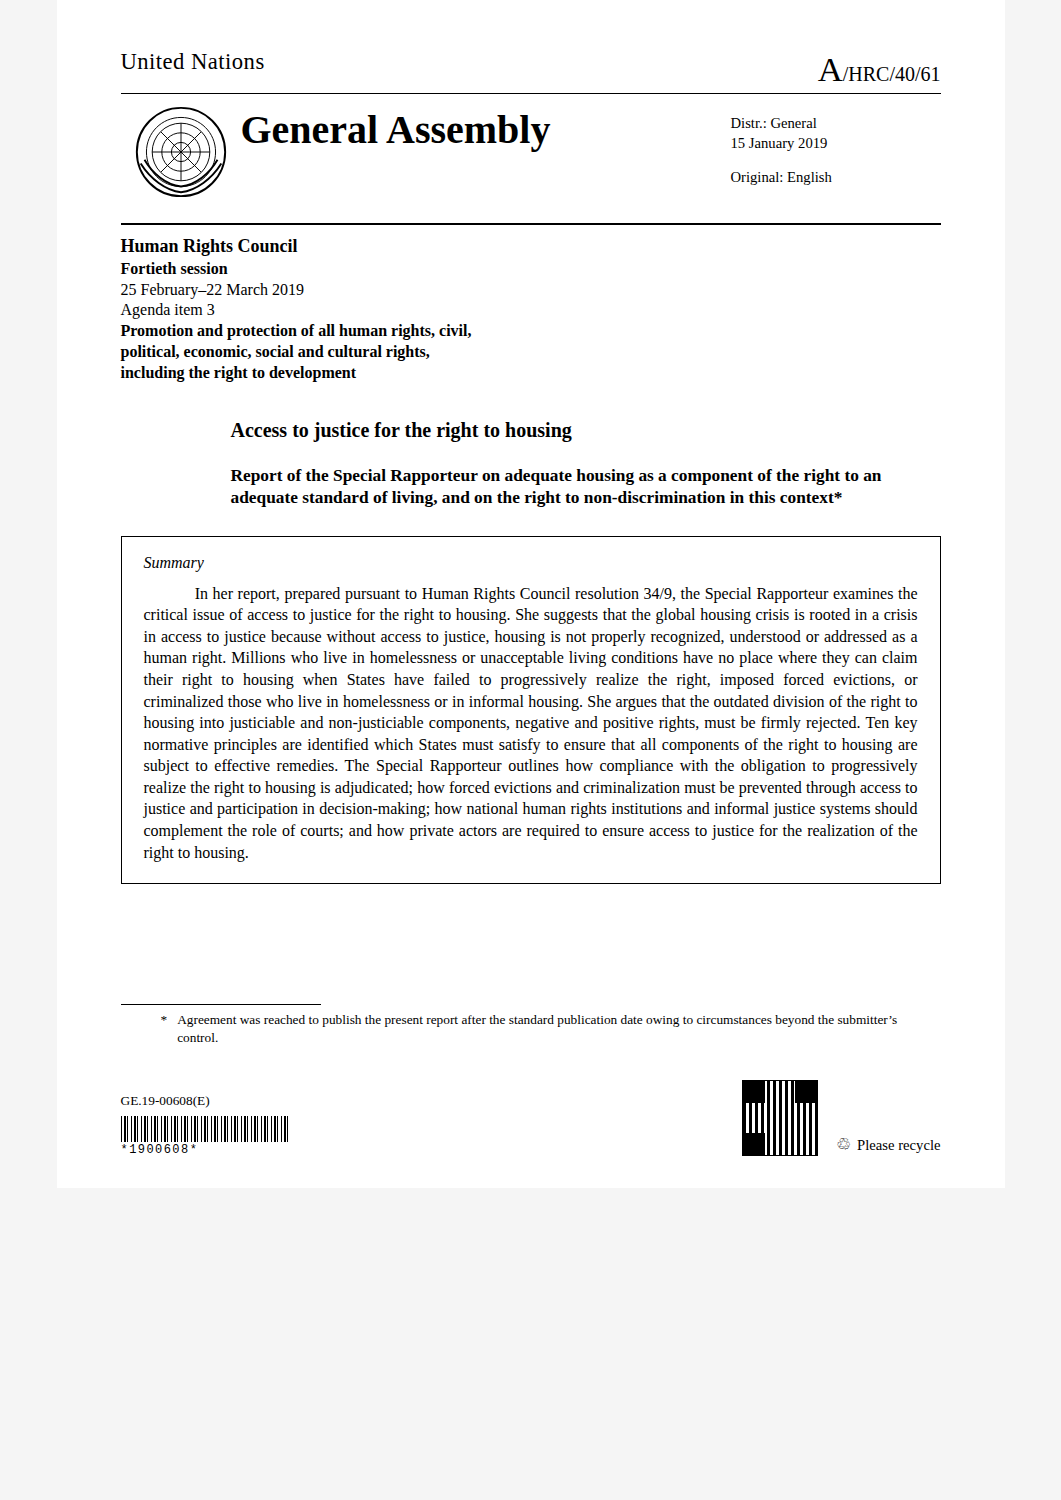United Nations
A/HRC/40/61
General Assembly
Distr.: General
15 January 2019
Original: English
Human Rights Council
Fortieth session
25 February–22 March 2019
Agenda item 3
Promotion and protection of all human rights, civil,
political, economic, social and cultural rights,
including the right to development
Access to justice for the right to housing
Report of the Special Rapporteur on adequate housing as a component of the right to an adequate standard of living, and on the right to non-discrimination in this context*
Summary
In her report, prepared pursuant to Human Rights Council resolution 34/9, the Special Rapporteur examines the critical issue of access to justice for the right to housing. She suggests that the global housing crisis is rooted in a crisis in access to justice because without access to justice, housing is not properly recognized, understood or addressed as a human right. Millions who live in homelessness or unacceptable living conditions have no place where they can claim their right to housing when States have failed to progressively realize the right, imposed forced evictions, or criminalized those who live in homelessness or in informal housing. She argues that the outdated division of the right to housing into justiciable and non-justiciable components, negative and positive rights, must be firmly rejected. Ten key normative principles are identified which States must satisfy to ensure that all components of the right to housing are subject to effective remedies. The Special Rapporteur outlines how compliance with the obligation to progressively realize the right to housing is adjudicated; how forced evictions and criminalization must be prevented through access to justice and participation in decision-making; how national human rights institutions and informal justice systems should complement the role of courts; and how private actors are required to ensure access to justice for the realization of the right to housing.
* Agreement was reached to publish the present report after the standard publication date owing to circumstances beyond the submitter’s control.
GE.19-00608(E)
*1900608*
♲Please recycle